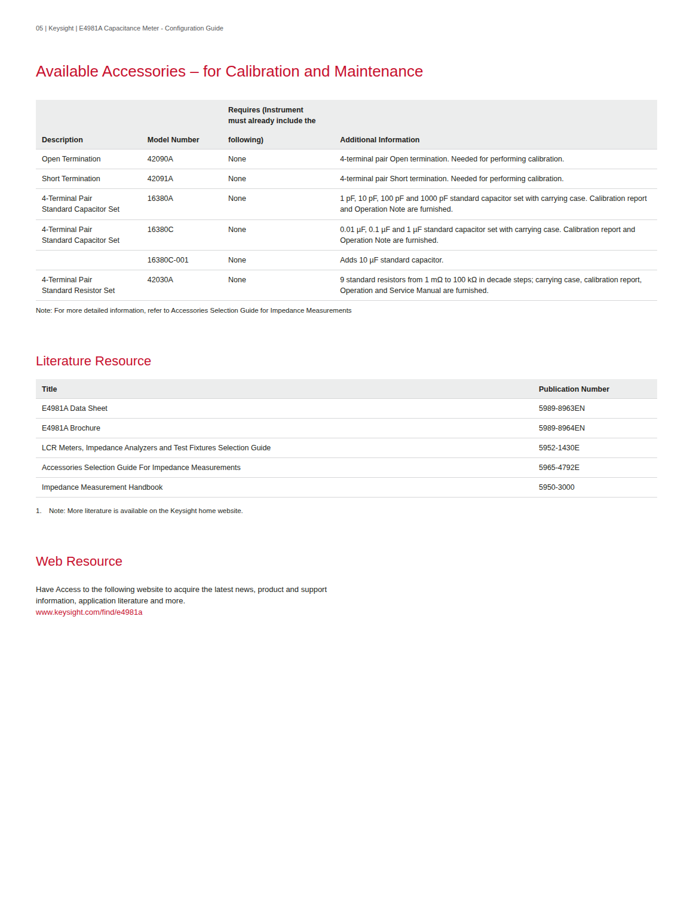05 | Keysight | E4981A Capacitance Meter - Configuration Guide
Available Accessories – for Calibration and Maintenance
| | | Requires (Instrument must already include the | |
| --- | --- | --- | --- |
| Description | Model Number | following) | Additional Information |
| Open Termination | 42090A | None | 4-terminal pair Open termination. Needed for performing calibration. |
| Short Termination | 42091A | None | 4-terminal pair Short termination. Needed for performing calibration. |
| 4-Terminal Pair Standard Capacitor Set | 16380A | None | 1 pF, 10 pF, 100 pF and 1000 pF standard capacitor set with carrying case. Calibration report and Operation Note are furnished. |
| 4-Terminal Pair Standard Capacitor Set | 16380C | None | 0.01 µF, 0.1 µF and 1 µF standard capacitor set with carrying case. Calibration report and Operation Note are furnished. |
| | 16380C-001 | None | Adds 10 µF standard capacitor. |
| 4-Terminal Pair Standard Resistor Set | 42030A | None | 9 standard resistors from 1 mΩ to 100 kΩ in decade steps; carrying case, calibration report, Operation and Service Manual are furnished. |
Note: For more detailed information, refer to Accessories Selection Guide for Impedance Measurements
Literature Resource
| Title | Publication Number |
| --- | --- |
| E4981A Data Sheet | 5989-8963EN |
| E4981A Brochure | 5989-8964EN |
| LCR Meters, Impedance Analyzers and Test Fixtures Selection Guide | 5952-1430E |
| Accessories Selection Guide For Impedance Measurements | 5965-4792E |
| Impedance Measurement Handbook | 5950-3000 |
1. Note: More literature is available on the Keysight home website.
Web Resource
Have Access to the following website to acquire the latest news, product and support
information, application literature and more.
www.keysight.com/find/e4981a